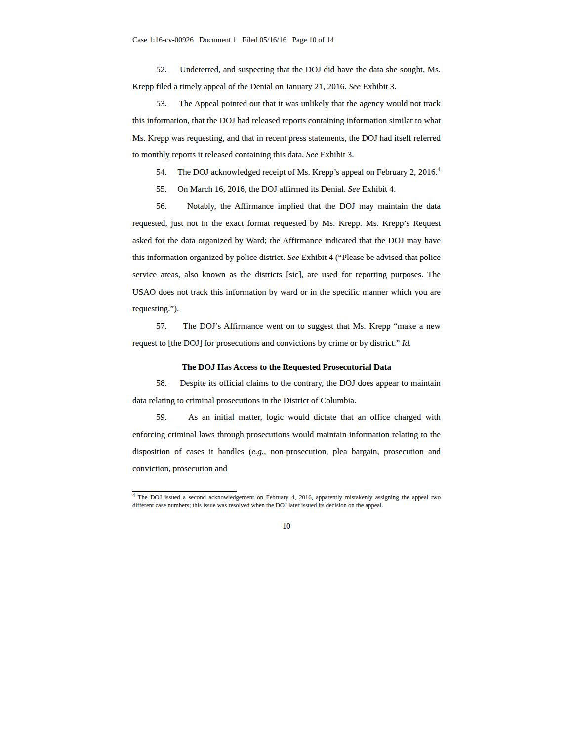Case 1:16-cv-00926 Document 1 Filed 05/16/16 Page 10 of 14
52. Undeterred, and suspecting that the DOJ did have the data she sought, Ms. Krepp filed a timely appeal of the Denial on January 21, 2016. See Exhibit 3.
53. The Appeal pointed out that it was unlikely that the agency would not track this information, that the DOJ had released reports containing information similar to what Ms. Krepp was requesting, and that in recent press statements, the DOJ had itself referred to monthly reports it released containing this data. See Exhibit 3.
54. The DOJ acknowledged receipt of Ms. Krepp’s appeal on February 2, 2016.4
55. On March 16, 2016, the DOJ affirmed its Denial. See Exhibit 4.
56. Notably, the Affirmance implied that the DOJ may maintain the data requested, just not in the exact format requested by Ms. Krepp. Ms. Krepp’s Request asked for the data organized by Ward; the Affirmance indicated that the DOJ may have this information organized by police district. See Exhibit 4 (“Please be advised that police service areas, also known as the districts [sic], are used for reporting purposes. The USAO does not track this information by ward or in the specific manner which you are requesting.”).
57. The DOJ’s Affirmance went on to suggest that Ms. Krepp “make a new request to [the DOJ] for prosecutions and convictions by crime or by district.” Id.
The DOJ Has Access to the Requested Prosecutorial Data
58. Despite its official claims to the contrary, the DOJ does appear to maintain data relating to criminal prosecutions in the District of Columbia.
59. As an initial matter, logic would dictate that an office charged with enforcing criminal laws through prosecutions would maintain information relating to the disposition of cases it handles (e.g., non-prosecution, plea bargain, prosecution and conviction, prosecution and
4 The DOJ issued a second acknowledgement on February 4, 2016, apparently mistakenly assigning the appeal two different case numbers; this issue was resolved when the DOJ later issued its decision on the appeal.
10